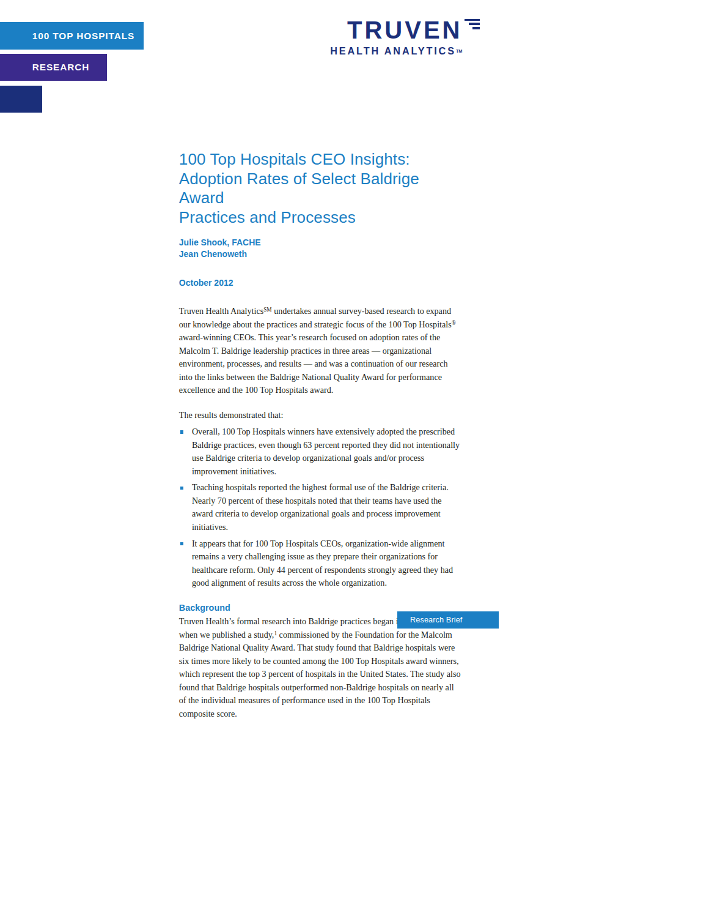100 TOP HOSPITALS
RESEARCH
TRUVEN
HEALTH ANALYTICSTM
100 Top Hospitals CEO Insights:
Adoption Rates of Select Baldrige Award
Practices and Processes
Julie Shook, FACHE
Jean Chenoweth
October 2012
Truven Health AnalyticsSM undertakes annual survey-based research to expand our knowledge about the practices and strategic focus of the 100 Top Hospitals® award-winning CEOs. This year’s research focused on adoption rates of the Malcolm T. Baldrige leadership practices in three areas — organizational environment, processes, and results — and was a continuation of our research into the links between the Baldrige National Quality Award for performance excellence and the 100 Top Hospitals award.
The results demonstrated that:
Overall, 100 Top Hospitals winners have extensively adopted the prescribed Baldrige practices, even though 63 percent reported they did not intentionally use Baldrige criteria to develop organizational goals and/or process improvement initiatives.
Teaching hospitals reported the highest formal use of the Baldrige criteria. Nearly 70 percent of these hospitals noted that their teams have used the award criteria to develop organizational goals and process improvement initiatives.
It appears that for 100 Top Hospitals CEOs, organization-wide alignment remains a very challenging issue as they prepare their organizations for healthcare reform. Only 44 percent of respondents strongly agreed they had good alignment of results across the whole organization.
Background
Truven Health’s formal research into Baldrige practices began in October 2011, when we published a study,1 commissioned by the Foundation for the Malcolm Baldrige National Quality Award. That study found that Baldrige hospitals were six times more likely to be counted among the 100 Top Hospitals award winners, which represent the top 3 percent of hospitals in the United States. The study also found that Baldrige hospitals outperformed non-Baldrige hospitals on nearly all of the individual measures of performance used in the 100 Top Hospitals composite score.
Research Brief